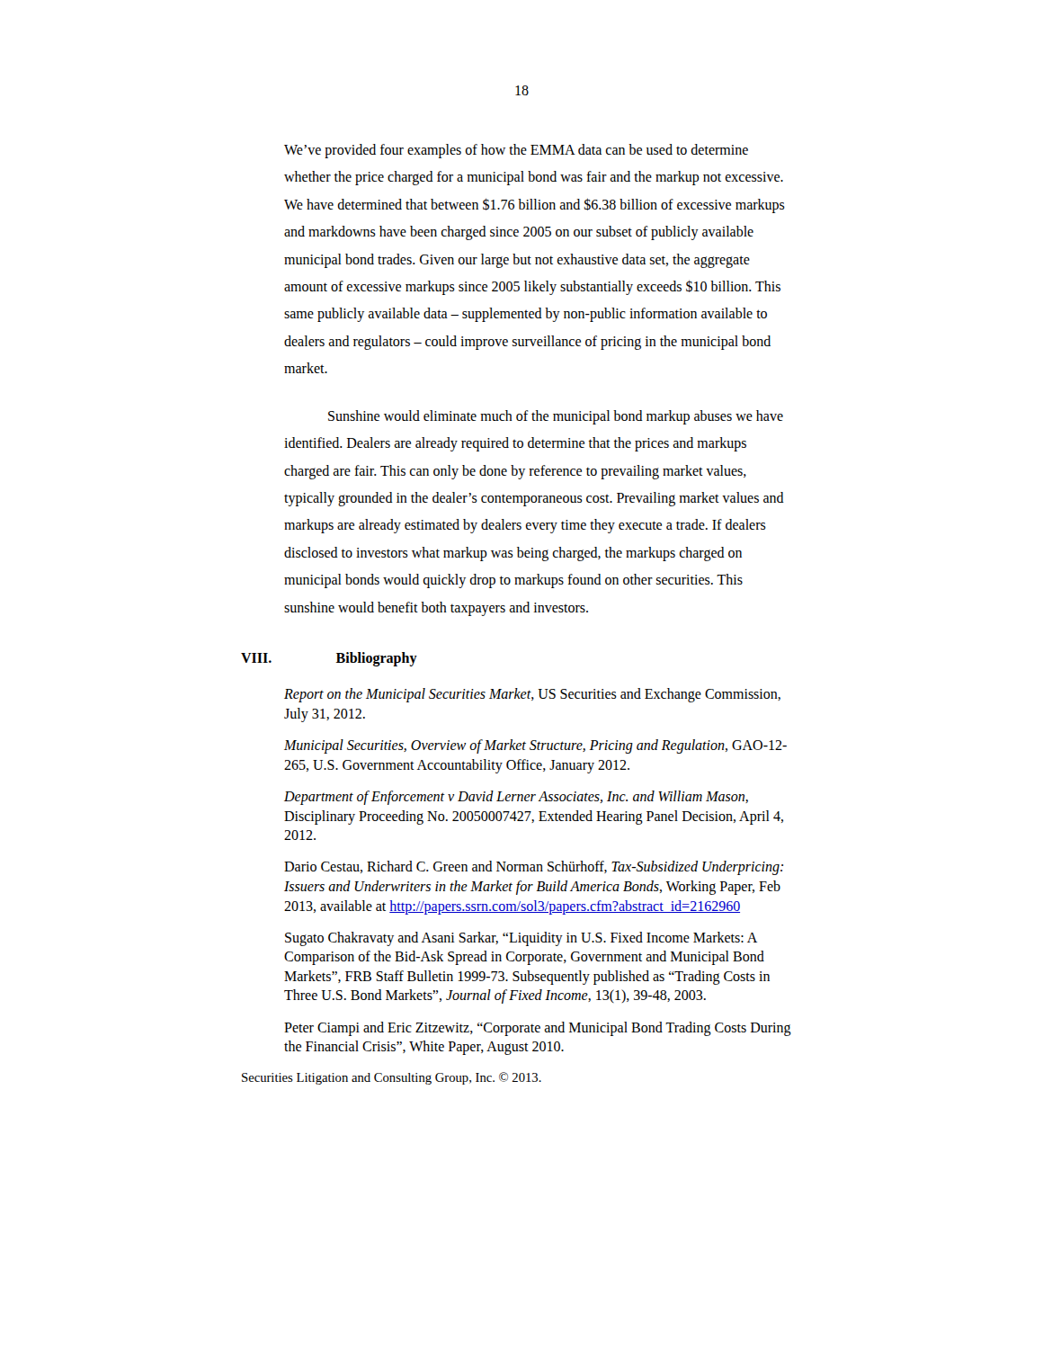18
We’ve provided four examples of how the EMMA data can be used to determine whether the price charged for a municipal bond was fair and the markup not excessive. We have determined that between $1.76 billion and $6.38 billion of excessive markups and markdowns have been charged since 2005 on our subset of publicly available municipal bond trades. Given our large but not exhaustive data set, the aggregate amount of excessive markups since 2005 likely substantially exceeds $10 billion. This same publicly available data – supplemented by non-public information available to dealers and regulators – could improve surveillance of pricing in the municipal bond market.
Sunshine would eliminate much of the municipal bond markup abuses we have identified. Dealers are already required to determine that the prices and markups charged are fair. This can only be done by reference to prevailing market values, typically grounded in the dealer’s contemporaneous cost. Prevailing market values and markups are already estimated by dealers every time they execute a trade. If dealers disclosed to investors what markup was being charged, the markups charged on municipal bonds would quickly drop to markups found on other securities. This sunshine would benefit both taxpayers and investors.
VIII. Bibliography
Report on the Municipal Securities Market, US Securities and Exchange Commission, July 31, 2012.
Municipal Securities, Overview of Market Structure, Pricing and Regulation, GAO-12-265, U.S. Government Accountability Office, January 2012.
Department of Enforcement v David Lerner Associates, Inc. and William Mason, Disciplinary Proceeding No. 20050007427, Extended Hearing Panel Decision, April 4, 2012.
Dario Cestau, Richard C. Green and Norman Schürhoff, Tax-Subsidized Underpricing: Issuers and Underwriters in the Market for Build America Bonds, Working Paper, Feb 2013, available at http://papers.ssrn.com/sol3/papers.cfm?abstract_id=2162960
Sugato Chakravaty and Asani Sarkar, “Liquidity in U.S. Fixed Income Markets: A Comparison of the Bid-Ask Spread in Corporate, Government and Municipal Bond Markets”, FRB Staff Bulletin 1999-73. Subsequently published as “Trading Costs in Three U.S. Bond Markets”, Journal of Fixed Income, 13(1), 39-48, 2003.
Peter Ciampi and Eric Zitzewitz, “Corporate and Municipal Bond Trading Costs During the Financial Crisis”, White Paper, August 2010.
Securities Litigation and Consulting Group, Inc. © 2013.